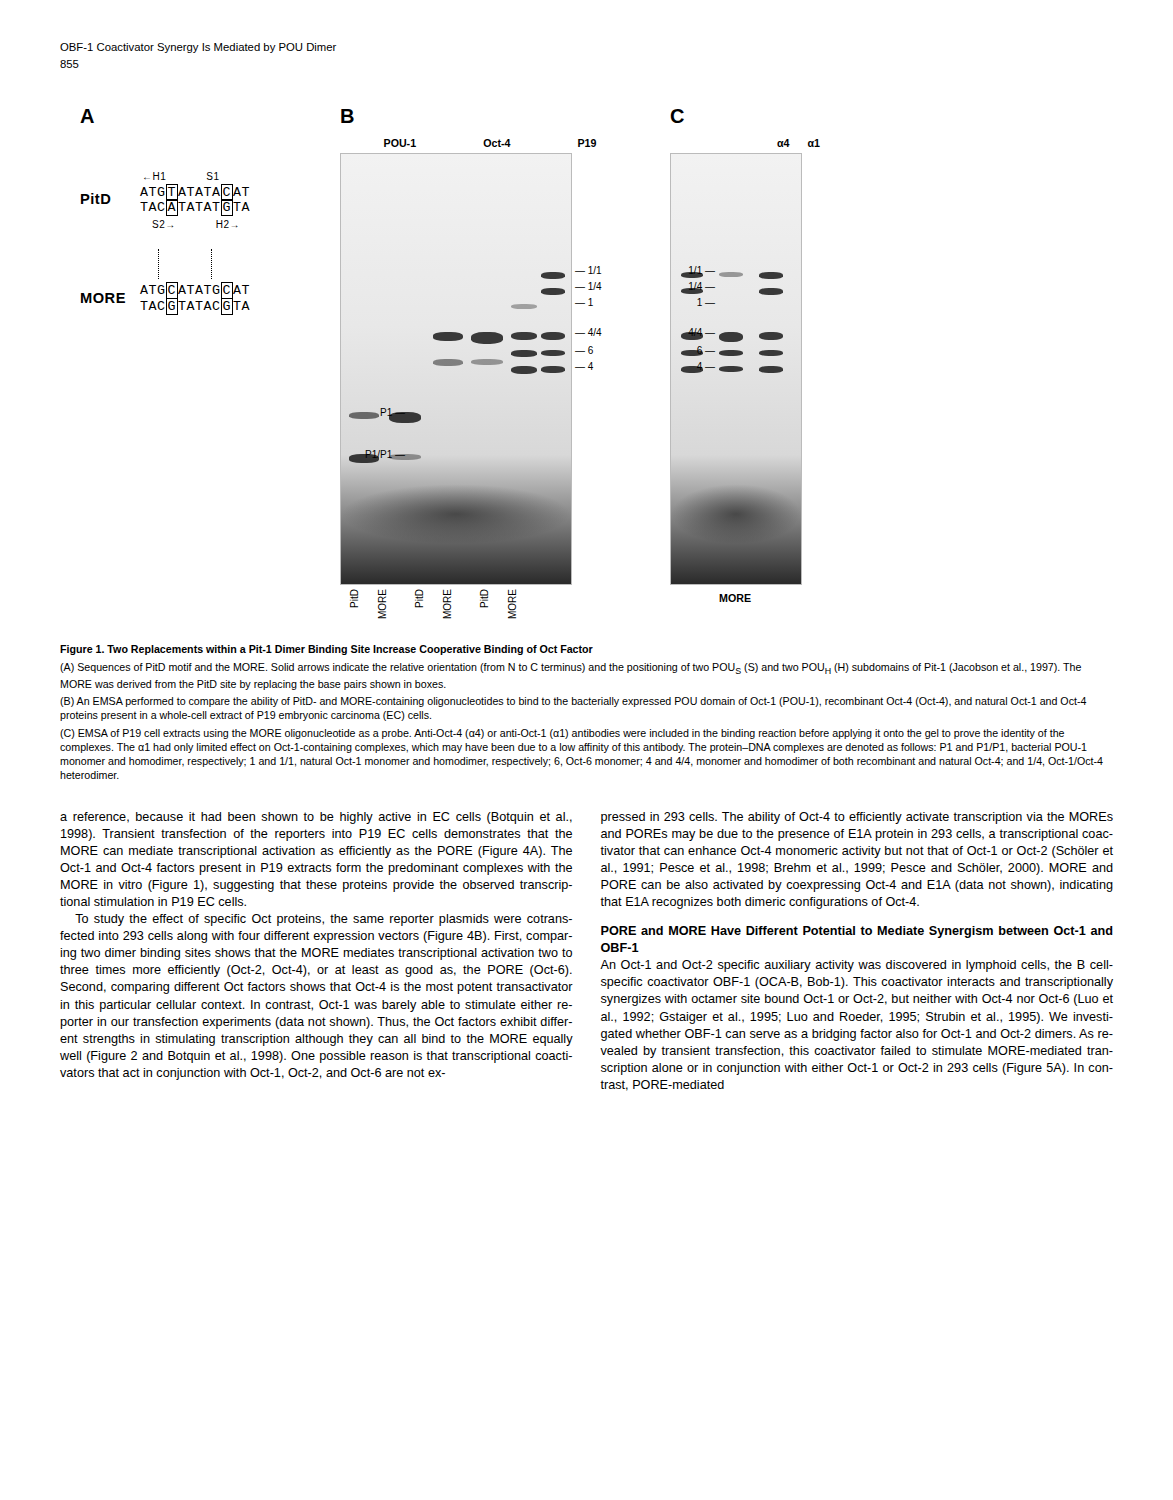OBF-1 Coactivator Synergy Is Mediated by POU Dimer
855
A
←H1 S1
PitD
ATGTATATACAT
TACATATATGTA
S2→H2→
MORE
ATGCATATGCAT
TACGTATACGTA
B
POU-1 Oct-4 P19
— 1/1
— 1/4
— 1
— 4/4
— 6
— 4
P1/P1 —
P1 —
PitD MORE PitD MORE PitD MORE
C
α4 α1
1/1 —
1/4 —
1 —
4/4 —
6 —
4 —
MORE
Figure 1. Two Replacements within a Pit-1 Dimer Binding Site Increase Cooperative Binding of Oct Factor
(A) Sequences of PitD motif and the MORE. Solid arrows indicate the relative orientation (from N to C terminus) and the positioning of two POUS (S) and two POUH (H) subdomains of Pit-1 (Jacobson et al., 1997). The MORE was derived from the PitD site by replacing the base pairs shown in boxes.
(B) An EMSA performed to compare the ability of PitD- and MORE-containing oligonucleotides to bind to the bacterially expressed POU domain of Oct-1 (POU-1), recombinant Oct-4 (Oct-4), and natural Oct-1 and Oct-4 proteins present in a whole-cell extract of P19 embryonic carcinoma (EC) cells.
(C) EMSA of P19 cell extracts using the MORE oligonucleotide as a probe. Anti-Oct-4 (α4) or anti-Oct-1 (α1) antibodies were included in the binding reaction before applying it onto the gel to prove the identity of the complexes. The α1 had only limited effect on Oct-1-containing complexes, which may have been due to a low affinity of this antibody. The protein–DNA complexes are denoted as follows: P1 and P1/P1, bacterial POU-1 monomer and homodimer, respectively; 1 and 1/1, natural Oct-1 monomer and homodimer, respectively; 6, Oct-6 monomer; 4 and 4/4, monomer and homodimer of both recombinant and natural Oct-4; and 1/4, Oct-1/Oct-4 heterodimer.
a reference, because it had been shown to be highly active in EC cells (Botquin et al., 1998). Transient transfection of the reporters into P19 EC cells demonstrates that the MORE can mediate transcriptional activation as efficiently as the PORE (Figure 4A). The Oct-1 and Oct-4 factors present in P19 extracts form the predominant complexes with the MORE in vitro (Figure 1), suggesting that these proteins provide the observed transcriptional stimulation in P19 EC cells.
To study the effect of specific Oct proteins, the same reporter plasmids were cotransfected into 293 cells along with four different expression vectors (Figure 4B). First, comparing two dimer binding sites shows that the MORE mediates transcriptional activation two to three times more efficiently (Oct-2, Oct-4), or at least as good as, the PORE (Oct-6). Second, comparing different Oct factors shows that Oct-4 is the most potent transactivator in this particular cellular context. In contrast, Oct-1 was barely able to stimulate either reporter in our transfection experiments (data not shown). Thus, the Oct factors exhibit different strengths in stimulating transcription although they can all bind to the MORE equally well (Figure 2 and Botquin et al., 1998). One possible reason is that transcriptional coactivators that act in conjunction with Oct-1, Oct-2, and Oct-6 are not ex-
pressed in 293 cells. The ability of Oct-4 to efficiently activate transcription via the MOREs and POREs may be due to the presence of E1A protein in 293 cells, a transcriptional coactivator that can enhance Oct-4 monomeric activity but not that of Oct-1 or Oct-2 (Schöler et al., 1991; Pesce et al., 1998; Brehm et al., 1999; Pesce and Schöler, 2000). MORE and PORE can be also activated by coexpressing Oct-4 and E1A (data not shown), indicating that E1A recognizes both dimeric configurations of Oct-4.
PORE and MORE Have Different Potential to Mediate Synergism between Oct-1 and OBF-1
An Oct-1 and Oct-2 specific auxiliary activity was discovered in lymphoid cells, the B cell-specific coactivator OBF-1 (OCA-B, Bob-1). This coactivator interacts and transcriptionally synergizes with octamer site bound Oct-1 or Oct-2, but neither with Oct-4 nor Oct-6 (Luo et al., 1992; Gstaiger et al., 1995; Luo and Roeder, 1995; Strubin et al., 1995). We investigated whether OBF-1 can serve as a bridging factor also for Oct-1 and Oct-2 dimers. As revealed by transient transfection, this coactivator failed to stimulate MORE-mediated transcription alone or in conjunction with either Oct-1 or Oct-2 in 293 cells (Figure 5A). In contrast, PORE-mediated